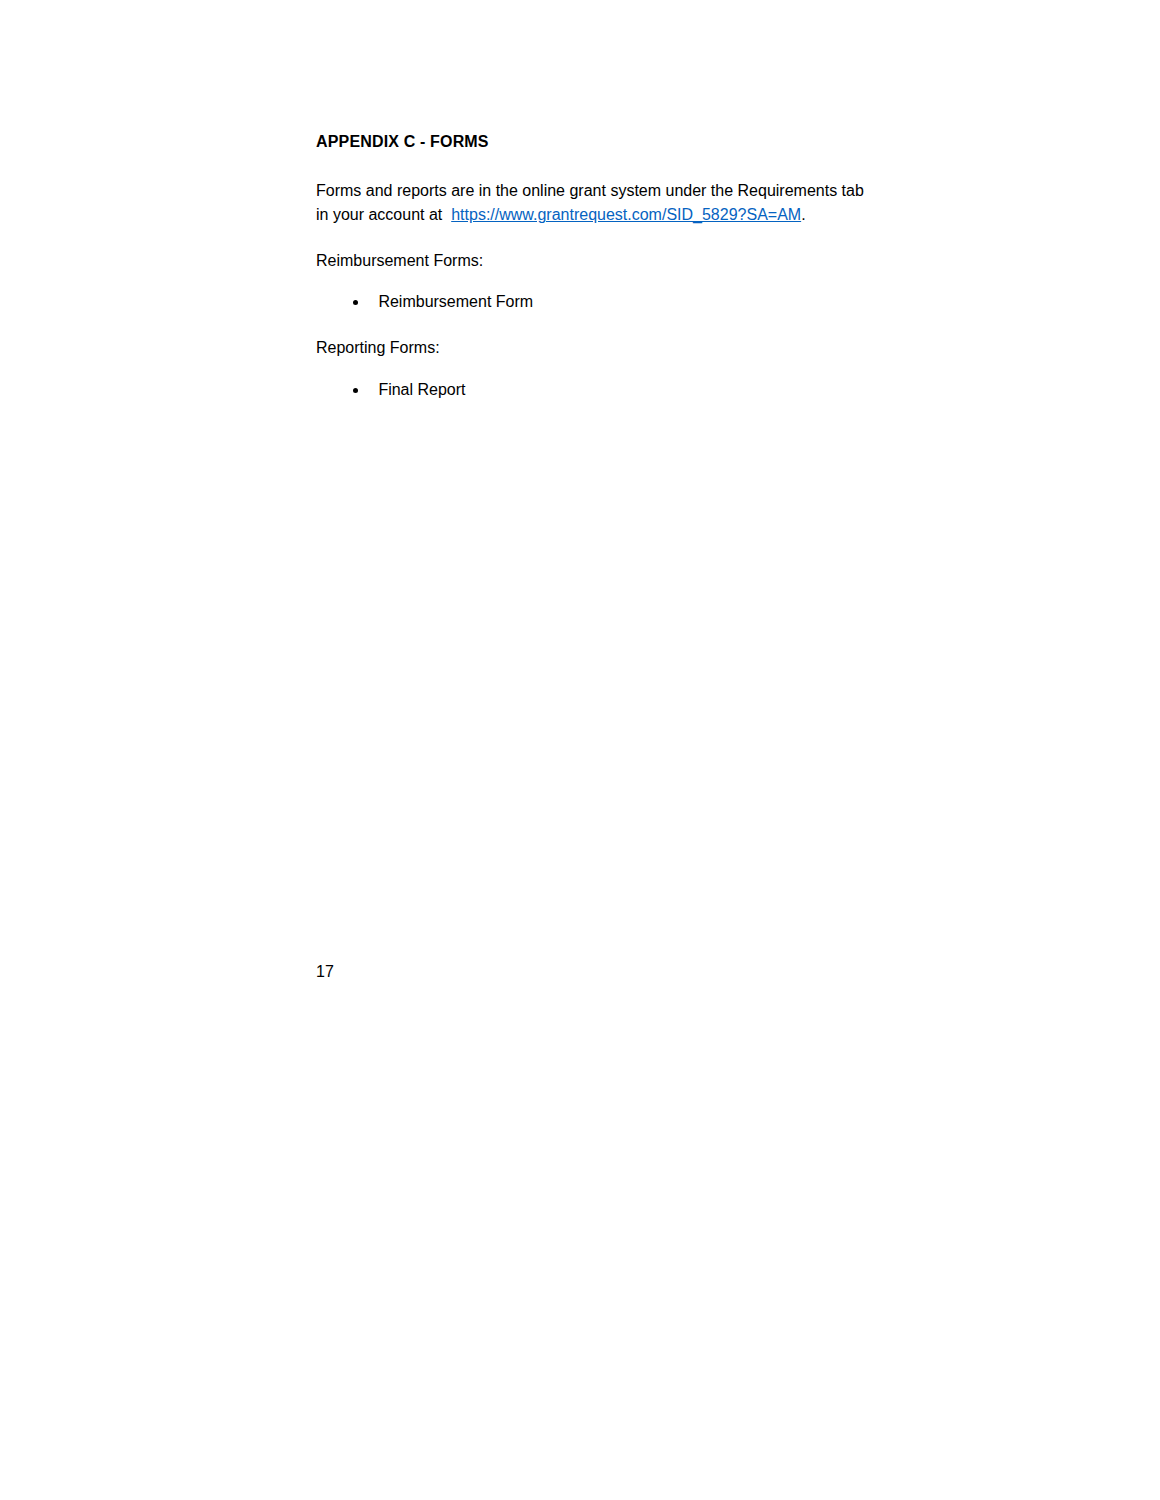APPENDIX C - FORMS
Forms and reports are in the online grant system under the Requirements tab in your account at https://www.grantrequest.com/SID_5829?SA=AM.
Reimbursement Forms:
Reimbursement Form
Reporting Forms:
Final Report
17